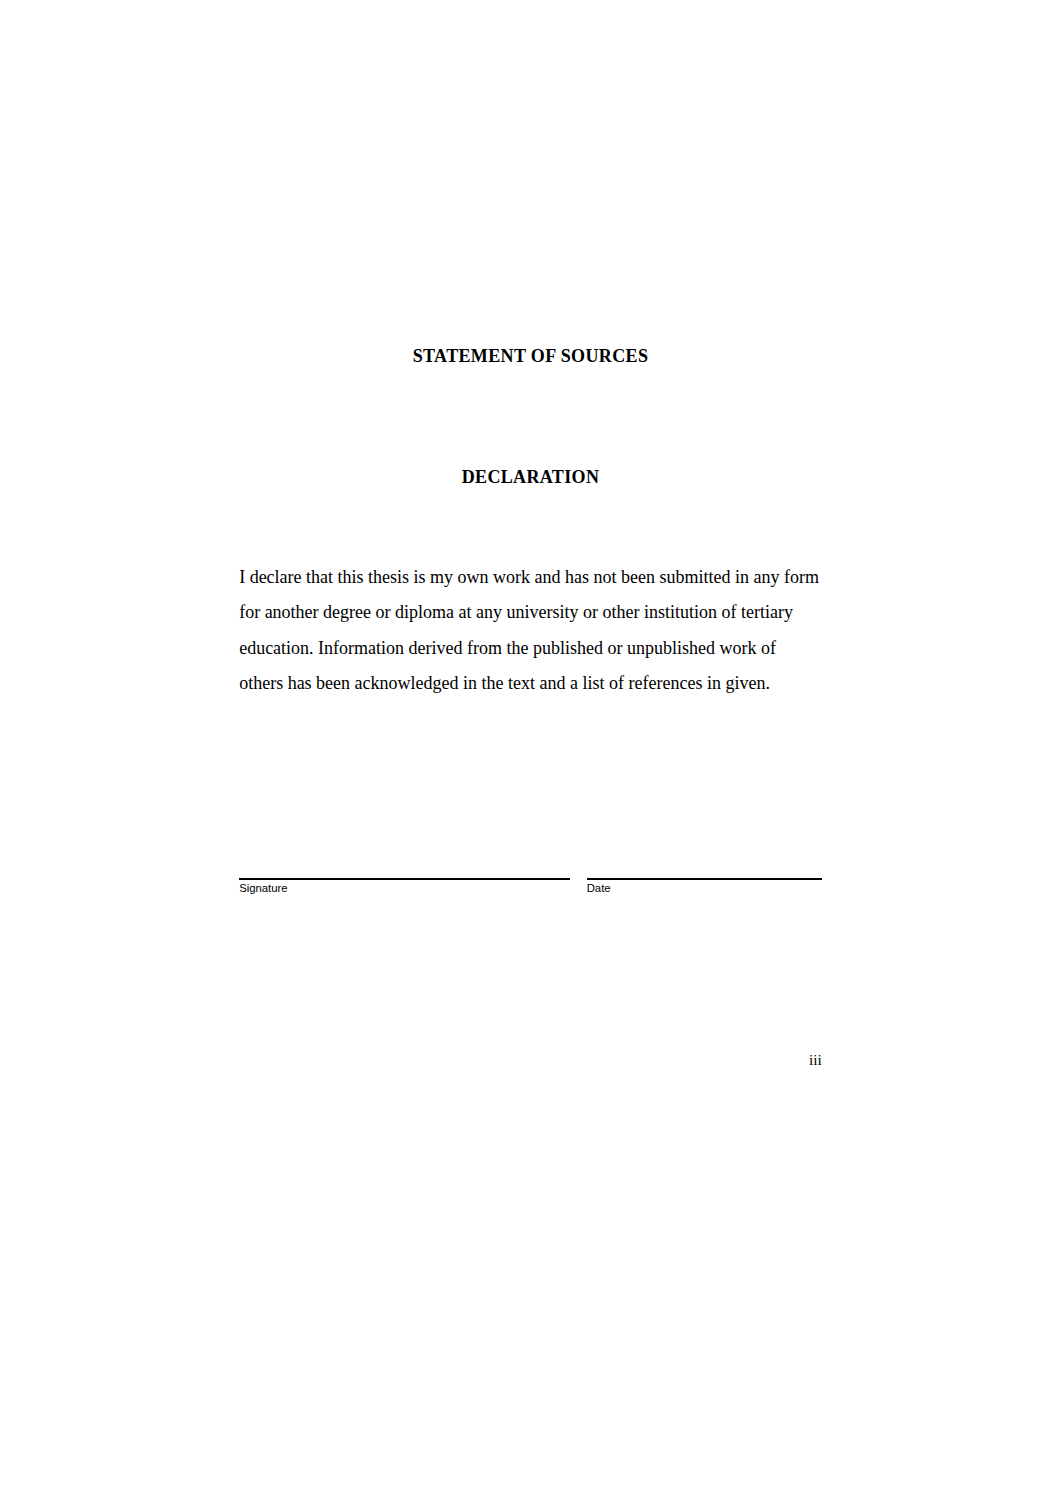STATEMENT OF SOURCES
DECLARATION
I declare that this thesis is my own work and has not been submitted in any form for another degree or diploma at any university or other institution of tertiary education. Information derived from the published or unpublished work of others has been acknowledged in the text and a list of references in given.
Signature
Date
iii